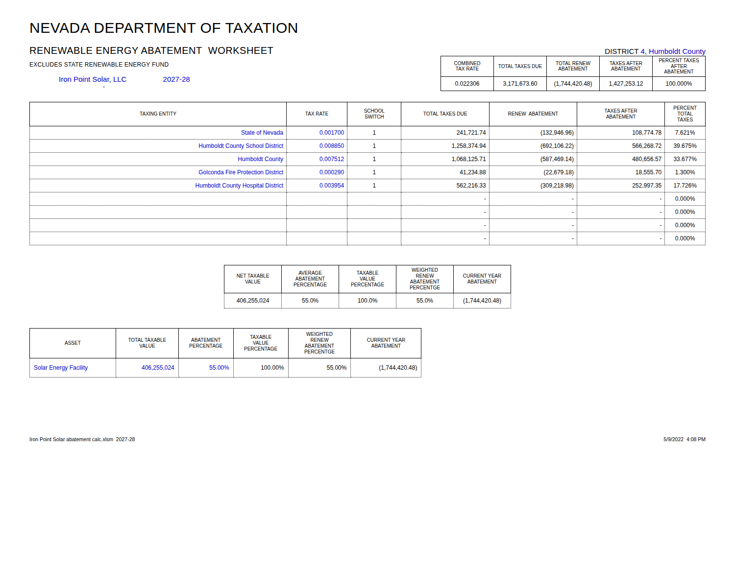NEVADA DEPARTMENT OF TAXATION
RENEWABLE ENERGY ABATEMENT WORKSHEET
EXCLUDES STATE RENEWABLE ENERGY FUND
Iron Point Solar, LLC 2027-28
-
DISTRICT 4, Humboldt County
| COMBINED TAX RATE | TOTAL TAXES DUE | TOTAL RENEW ABATEMENT | TAXES AFTER ABATEMENT | PERCENT TAXES AFTER ABATEMENT |
| --- | --- | --- | --- | --- |
| 0.022306 | 3,171,673.60 | (1,744,420.48) | 1,427,253.12 | 100.000% |
| TAXING ENTITY | TAX RATE | SCHOOL SWITCH | TOTAL TAXES DUE | RENEW ABATEMENT | TAXES AFTER ABATEMENT | PERCENT TOTAL TAXES |
| --- | --- | --- | --- | --- | --- | --- |
| State of Nevada | 0.001700 | 1 | 241,721.74 | (132,946.96) | 108,774.78 | 7.621% |
| Humboldt County School District | 0.008850 | 1 | 1,258,374.94 | (692,106.22) | 566,268.72 | 39.675% |
| Humboldt County | 0.007512 | 1 | 1,068,125.71 | (587,469.14) | 480,656.57 | 33.677% |
| Golconda Fire Protection District | 0.000290 | 1 | 41,234.88 | (22,679.18) | 18,555.70 | 1.300% |
| Humboldt County Hospital District | 0.003954 | 1 | 562,216.33 | (309,218.98) | 252,997.35 | 17.726% |
| | | | - | - | - | 0.000% |
| | | | - | - | - | 0.000% |
| | | | - | - | - | 0.000% |
| | | | - | - | - | 0.000% |
| NET TAXABLE VALUE | AVERAGE ABATEMENT PERCENTAGE | TAXABLE VALUE PERCENTAGE | WEIGHTED RENEW ABATEMENT PERCENTGE | CURRENT YEAR ABATEMENT |
| --- | --- | --- | --- | --- |
| 406,255,024 | 55.0% | 100.0% | 55.0% | (1,744,420.48) |
| ASSET | TOTAL TAXABLE VALUE | ABATEMENT PERCENTAGE | TAXABLE VALUE PERCENTAGE | WEIGHTED RENEW ABATEMENT PERCENTGE | CURRENT YEAR ABATEMENT |
| --- | --- | --- | --- | --- | --- |
| Solar Energy Facility | 406,255,024 | 55.00% | 100.00% | 55.00% | (1,744,420.48) |
Iron Point Solar abatement calc.xlsm 2027-28
5/9/2022 4:08 PM